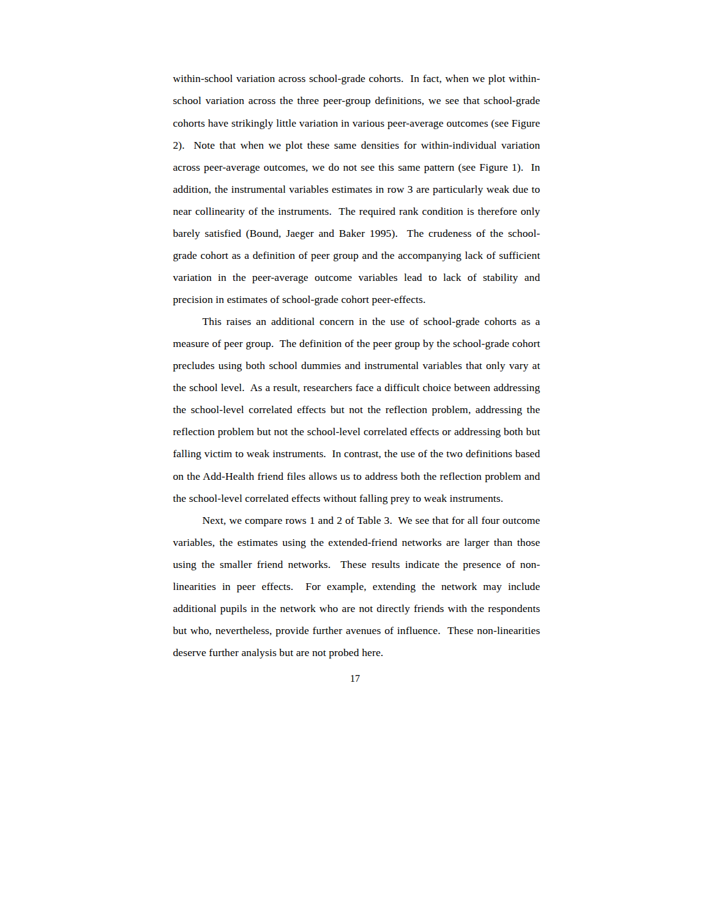within-school variation across school-grade cohorts. In fact, when we plot within-school variation across the three peer-group definitions, we see that school-grade cohorts have strikingly little variation in various peer-average outcomes (see Figure 2). Note that when we plot these same densities for within-individual variation across peer-average outcomes, we do not see this same pattern (see Figure 1). In addition, the instrumental variables estimates in row 3 are particularly weak due to near collinearity of the instruments. The required rank condition is therefore only barely satisfied (Bound, Jaeger and Baker 1995). The crudeness of the school-grade cohort as a definition of peer group and the accompanying lack of sufficient variation in the peer-average outcome variables lead to lack of stability and precision in estimates of school-grade cohort peer-effects.
This raises an additional concern in the use of school-grade cohorts as a measure of peer group. The definition of the peer group by the school-grade cohort precludes using both school dummies and instrumental variables that only vary at the school level. As a result, researchers face a difficult choice between addressing the school-level correlated effects but not the reflection problem, addressing the reflection problem but not the school-level correlated effects or addressing both but falling victim to weak instruments. In contrast, the use of the two definitions based on the Add-Health friend files allows us to address both the reflection problem and the school-level correlated effects without falling prey to weak instruments.
Next, we compare rows 1 and 2 of Table 3. We see that for all four outcome variables, the estimates using the extended-friend networks are larger than those using the smaller friend networks. These results indicate the presence of non-linearities in peer effects. For example, extending the network may include additional pupils in the network who are not directly friends with the respondents but who, nevertheless, provide further avenues of influence. These non-linearities deserve further analysis but are not probed here.
17